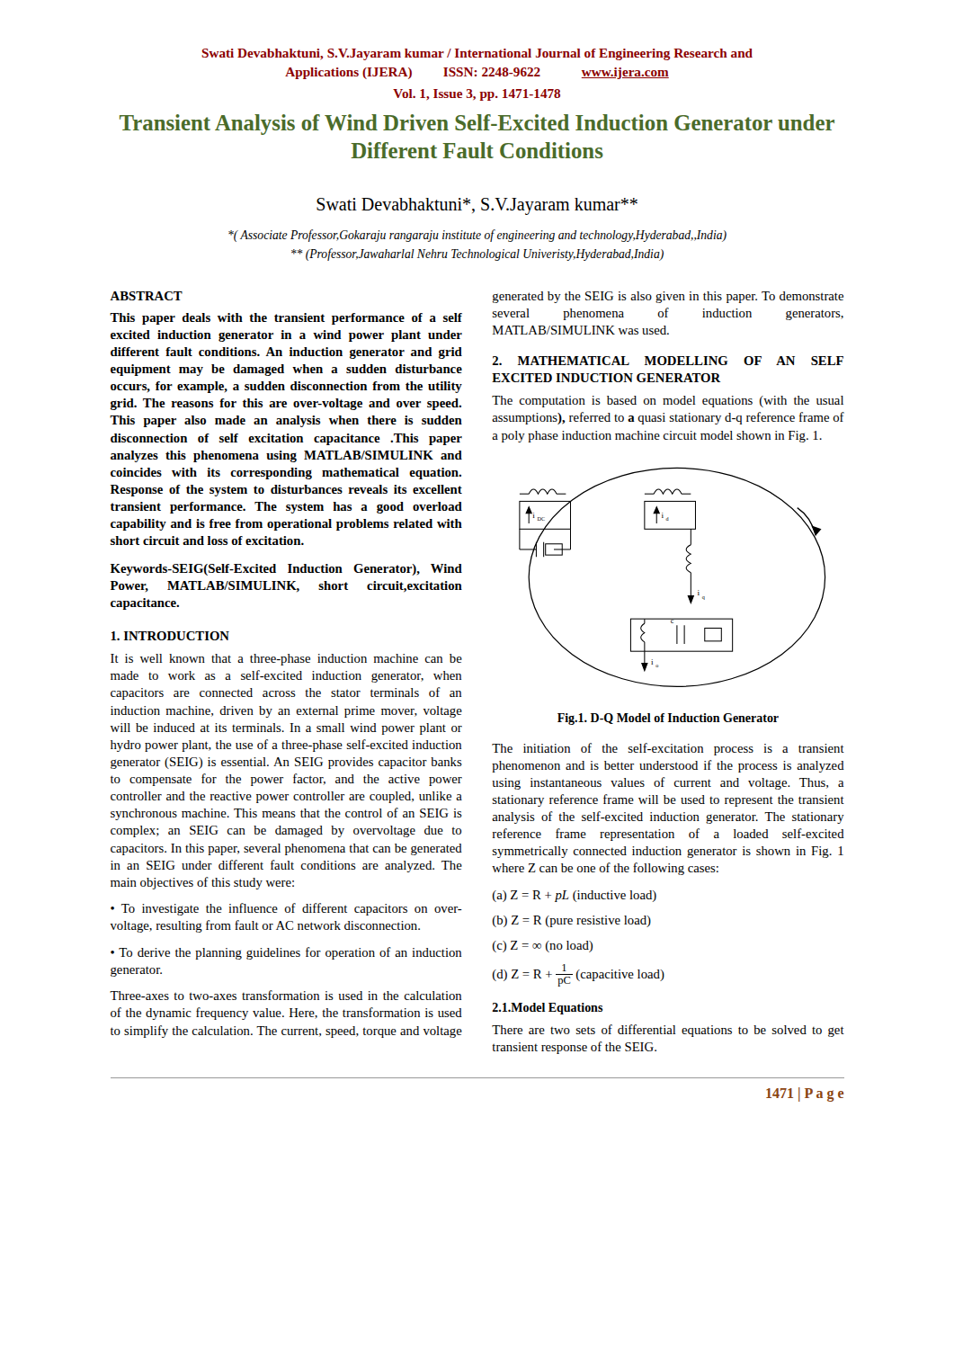Swati Devabhaktuni, S.V.Jayaram kumar / International Journal of Engineering Research and
Applications (IJERA) ISSN: 2248-9622 www.ijera.com
Vol. 1, Issue 3, pp. 1471-1478
Transient Analysis of Wind Driven Self-Excited Induction Generator under Different Fault Conditions
Swati Devabhaktuni*, S.V.Jayaram kumar**
*( Associate Professor,Gokaraju rangaraju institute of engineering and technology,Hyderabad,,India)
** (Professor,Jawaharlal Nehru Technological Univeristy,Hyderabad,India)
ABSTRACT
This paper deals with the transient performance of a self excited induction generator in a wind power plant under different fault conditions. An induction generator and grid equipment may be damaged when a sudden disturbance occurs, for example, a sudden disconnection from the utility grid. The reasons for this are over-voltage and over speed. This paper also made an analysis when there is sudden disconnection of self excitation capacitance .This paper analyzes this phenomena using MATLAB/SIMULINK and coincides with its corresponding mathematical equation. Response of the system to disturbances reveals its excellent transient performance. The system has a good overload capability and is free from operational problems related with short circuit and loss of excitation.
Keywords-SEIG(Self-Excited Induction Generator), Wind Power, MATLAB/SIMULINK, short circuit,excitation capacitance.
1. INTRODUCTION
It is well known that a three-phase induction machine can be made to work as a self-excited induction generator, when capacitors are connected across the stator terminals of an induction machine, driven by an external prime mover, voltage will be induced at its terminals. In a small wind power plant or hydro power plant, the use of a three-phase self-excited induction generator (SEIG) is essential. An SEIG provides capacitor banks to compensate for the power factor, and the active power controller and the reactive power controller are coupled, unlike a synchronous machine. This means that the control of an SEIG is complex; an SEIG can be damaged by overvoltage due to capacitors. In this paper, several phenomena that can be generated in an SEIG under different fault conditions are analyzed. The main objectives of this study were:
• To investigate the influence of different capacitors on over-voltage, resulting from fault or AC network disconnection.
• To derive the planning guidelines for operation of an induction generator.
Three-axes to two-axes transformation is used in the calculation of the dynamic frequency value. Here, the transformation is used to simplify the calculation. The current, speed, torque and voltage generated by the SEIG is also given in this paper. To demonstrate several phenomena of induction generators, MATLAB/SIMULINK was used.
2. MATHEMATICAL MODELLING OF AN SELF EXCITED INDUCTION GENERATOR
The computation is based on model equations (with the usual assumptions), referred to a quasi stationary d-q reference frame of a poly phase induction machine circuit model shown in Fig. 1.
i DC i d i q c i o
Fig.1. D-Q Model of Induction Generator
The initiation of the self-excitation process is a transient phenomenon and is better understood if the process is analyzed using instantaneous values of current and voltage. Thus, a stationary reference frame will be used to represent the transient analysis of the self-excited induction generator. The stationary reference frame representation of a loaded self-excited symmetrically connected induction generator is shown in Fig. 1 where Z can be one of the following cases:
(a) Z = R + pL (inductive load)
(b) Z = R (pure resistive load)
(c) Z = ∞ (no load)
(d) Z = R + 1 pC (capacitive load)
2.1.Model Equations
There are two sets of differential equations to be solved to get transient response of the SEIG.
1471 | P a g e